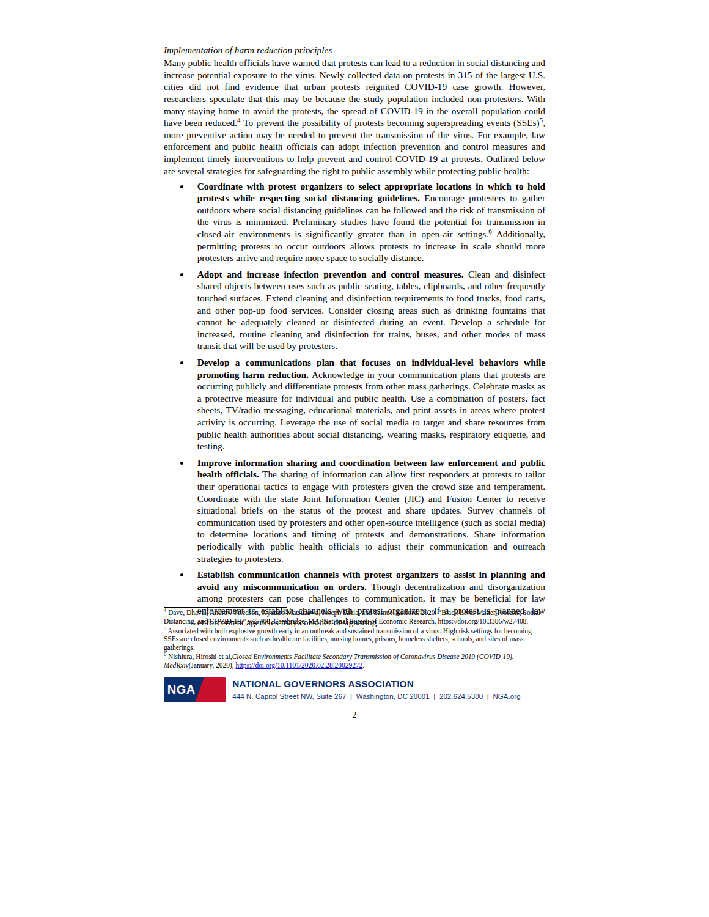Implementation of harm reduction principles
Many public health officials have warned that protests can lead to a reduction in social distancing and increase potential exposure to the virus. Newly collected data on protests in 315 of the largest U.S. cities did not find evidence that urban protests reignited COVID-19 case growth. However, researchers speculate that this may be because the study population included non-protesters. With many staying home to avoid the protests, the spread of COVID-19 in the overall population could have been reduced.4 To prevent the possibility of protests becoming superspreading events (SSEs)5, more preventive action may be needed to prevent the transmission of the virus. For example, law enforcement and public health officials can adopt infection prevention and control measures and implement timely interventions to help prevent and control COVID-19 at protests. Outlined below are several strategies for safeguarding the right to public assembly while protecting public health:
Coordinate with protest organizers to select appropriate locations in which to hold protests while respecting social distancing guidelines. Encourage protesters to gather outdoors where social distancing guidelines can be followed and the risk of transmission of the virus is minimized. Preliminary studies have found the potential for transmission in closed-air environments is significantly greater than in open-air settings.6 Additionally, permitting protests to occur outdoors allows protests to increase in scale should more protesters arrive and require more space to socially distance.
Adopt and increase infection prevention and control measures. Clean and disinfect shared objects between uses such as public seating, tables, clipboards, and other frequently touched surfaces. Extend cleaning and disinfection requirements to food trucks, food carts, and other pop-up food services. Consider closing areas such as drinking fountains that cannot be adequately cleaned or disinfected during an event. Develop a schedule for increased, routine cleaning and disinfection for trains, buses, and other modes of mass transit that will be used by protesters.
Develop a communications plan that focuses on individual-level behaviors while promoting harm reduction. Acknowledge in your communication plans that protests are occurring publicly and differentiate protests from other mass gatherings. Celebrate masks as a protective measure for individual and public health. Use a combination of posters, fact sheets, TV/radio messaging, educational materials, and print assets in areas where protest activity is occurring. Leverage the use of social media to target and share resources from public health authorities about social distancing, wearing masks, respiratory etiquette, and testing.
Improve information sharing and coordination between law enforcement and public health officials. The sharing of information can allow first responders at protests to tailor their operational tactics to engage with protesters given the crowd size and temperament. Coordinate with the state Joint Information Center (JIC) and Fusion Center to receive situational briefs on the status of the protest and share updates. Survey channels of communication used by protesters and other open-source intelligence (such as social media) to determine locations and timing of protests and demonstrations. Share information periodically with public health officials to adjust their communication and outreach strategies to protesters.
Establish communication channels with protest organizers to assist in planning and avoid any miscommunication on orders. Though decentralization and disorganization among protesters can pose challenges to communication, it may be beneficial for law enforcement to establish channels with protest organizers. If a protest is planned, law enforcement agencies may consider designating
4 Dave, Dhaval, Andrew Friedson, Kyutaro Matsuzawa, Joseph Sabia, and Samuel Safford. 2020. “Black Lives Matter Protests, Social Distancing, and COVID-19.” w27408. Cambridge, MA: National Bureau of Economic Research. https://doi.org/10.3386/w27408.
5 Associated with both explosive growth early in an outbreak and sustained transmission of a virus. High risk settings for becoming SSEs are closed environments such as healthcare facilities, nursing homes, prisons, homeless shelters, schools, and sites of mass gatherings.
6 Nishiura, Hiroshi et al,Closed Environments Facilitate Secondary Transmission of Coronavirus Disease 2019 (COVID-19). MedRxiv(January, 2020), https://doi.org/10.1101/2020.02.28.20029272.
NGA
NATIONAL GOVERNORS ASSOCIATION
444 N. Capitol Street NW, Suite 267 | Washington, DC 20001 | 202.624.5300 | NGA.org
2